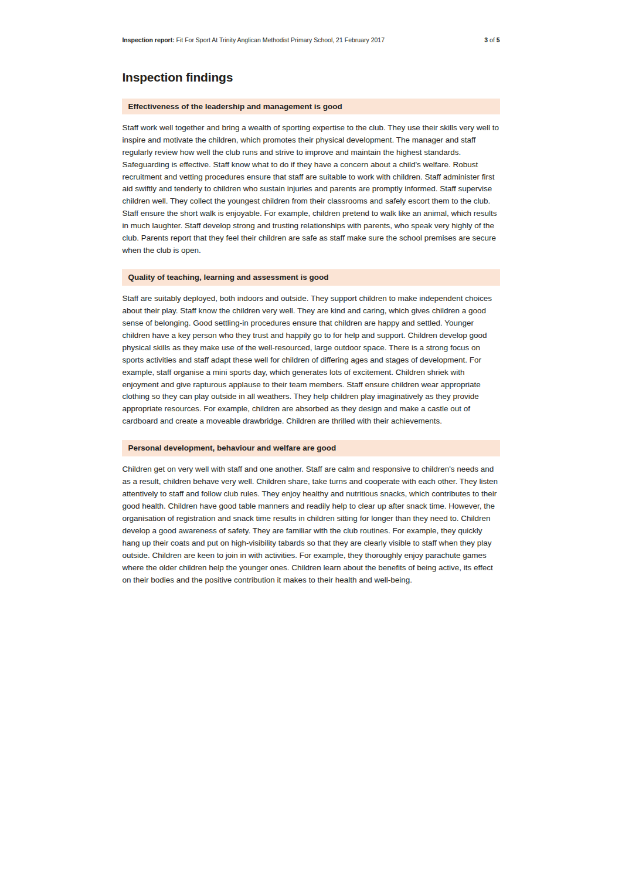Inspection report: Fit For Sport At Trinity Anglican Methodist Primary School, 21 February 2017
3 of 5
Inspection findings
Effectiveness of the leadership and management is good
Staff work well together and bring a wealth of sporting expertise to the club. They use their skills very well to inspire and motivate the children, which promotes their physical development. The manager and staff regularly review how well the club runs and strive to improve and maintain the highest standards. Safeguarding is effective. Staff know what to do if they have a concern about a child's welfare. Robust recruitment and vetting procedures ensure that staff are suitable to work with children. Staff administer first aid swiftly and tenderly to children who sustain injuries and parents are promptly informed. Staff supervise children well. They collect the youngest children from their classrooms and safely escort them to the club. Staff ensure the short walk is enjoyable. For example, children pretend to walk like an animal, which results in much laughter. Staff develop strong and trusting relationships with parents, who speak very highly of the club. Parents report that they feel their children are safe as staff make sure the school premises are secure when the club is open.
Quality of teaching, learning and assessment is good
Staff are suitably deployed, both indoors and outside. They support children to make independent choices about their play. Staff know the children very well. They are kind and caring, which gives children a good sense of belonging. Good settling-in procedures ensure that children are happy and settled. Younger children have a key person who they trust and happily go to for help and support. Children develop good physical skills as they make use of the well-resourced, large outdoor space. There is a strong focus on sports activities and staff adapt these well for children of differing ages and stages of development. For example, staff organise a mini sports day, which generates lots of excitement. Children shriek with enjoyment and give rapturous applause to their team members. Staff ensure children wear appropriate clothing so they can play outside in all weathers. They help children play imaginatively as they provide appropriate resources. For example, children are absorbed as they design and make a castle out of cardboard and create a moveable drawbridge. Children are thrilled with their achievements.
Personal development, behaviour and welfare are good
Children get on very well with staff and one another. Staff are calm and responsive to children's needs and as a result, children behave very well. Children share, take turns and cooperate with each other. They listen attentively to staff and follow club rules. They enjoy healthy and nutritious snacks, which contributes to their good health. Children have good table manners and readily help to clear up after snack time. However, the organisation of registration and snack time results in children sitting for longer than they need to. Children develop a good awareness of safety. They are familiar with the club routines. For example, they quickly hang up their coats and put on high-visibility tabards so that they are clearly visible to staff when they play outside. Children are keen to join in with activities. For example, they thoroughly enjoy parachute games where the older children help the younger ones. Children learn about the benefits of being active, its effect on their bodies and the positive contribution it makes to their health and well-being.